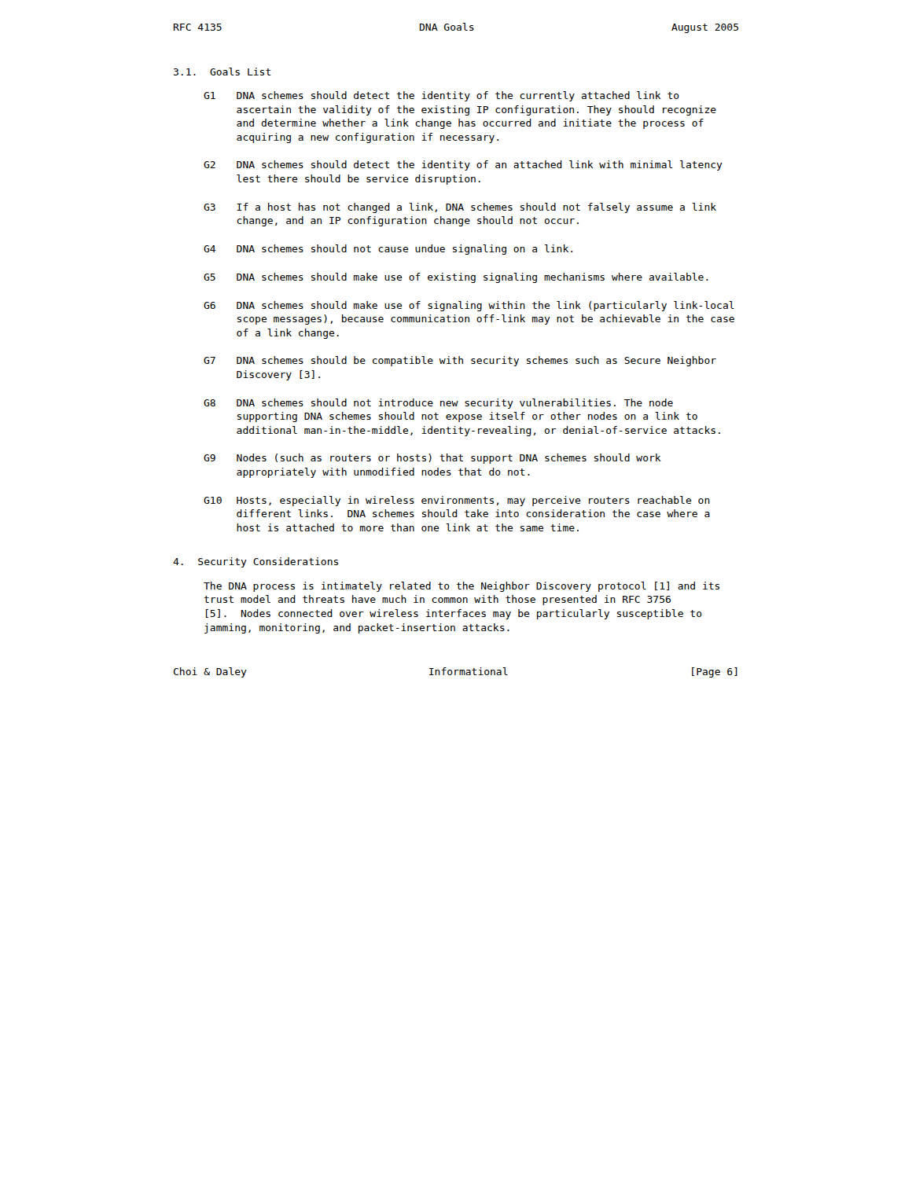RFC 4135 DNA Goals August 2005
3.1. Goals List
G1
DNA schemes should detect the identity of the currently attached link to ascertain the validity of the existing IP configuration. They should recognize and determine whether a link change has occurred and initiate the process of acquiring a new configuration if necessary.
G2
DNA schemes should detect the identity of an attached link with minimal latency lest there should be service disruption.
G3
If a host has not changed a link, DNA schemes should not falsely assume a link change, and an IP configuration change should not occur.
G4
DNA schemes should not cause undue signaling on a link.
G5
DNA schemes should make use of existing signaling mechanisms where available.
G6
DNA schemes should make use of signaling within the link (particularly link-local scope messages), because communication off-link may not be achievable in the case of a link change.
G7
DNA schemes should be compatible with security schemes such as Secure Neighbor Discovery [3].
G8
DNA schemes should not introduce new security vulnerabilities. The node supporting DNA schemes should not expose itself or other nodes on a link to additional man-in-the-middle, identity-revealing, or denial-of-service attacks.
G9
Nodes (such as routers or hosts) that support DNA schemes should work appropriately with unmodified nodes that do not.
G10
Hosts, especially in wireless environments, may perceive routers reachable on different links. DNA schemes should take into consideration the case where a host is attached to more than one link at the same time.
4. Security Considerations
The DNA process is intimately related to the Neighbor Discovery protocol [1] and its trust model and threats have much in common with those presented in RFC 3756 [5]. Nodes connected over wireless interfaces may be particularly susceptible to jamming, monitoring, and packet-insertion attacks.
Choi & Daley Informational [Page 6]